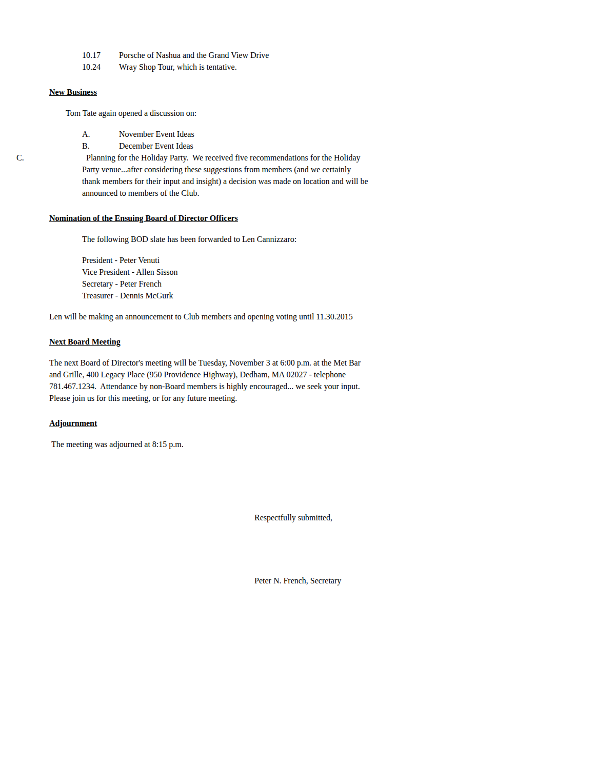10.17 Porsche of Nashua and the Grand View Drive
10.24 Wray Shop Tour, which is tentative.
New Business
Tom Tate again opened a discussion on:
A. November Event Ideas
B. December Event Ideas
C. Planning for the Holiday Party. We received five recommendations for the Holiday Party venue...after considering these suggestions from members (and we certainly thank members for their input and insight) a decision was made on location and will be announced to members of the Club.
Nomination of the Ensuing Board of Director Officers
The following BOD slate has been forwarded to Len Cannizzaro:
President - Peter Venuti
Vice President - Allen Sisson
Secretary - Peter French
Treasurer - Dennis McGurk
Len will be making an announcement to Club members and opening voting until 11.30.2015
Next Board Meeting
The next Board of Director's meeting will be Tuesday, November 3 at 6:00 p.m. at the Met Bar and Grille, 400 Legacy Place (950 Providence Highway), Dedham, MA 02027 - telephone 781.467.1234. Attendance by non-Board members is highly encouraged... we seek your input. Please join us for this meeting, or for any future meeting.
Adjournment
The meeting was adjourned at 8:15 p.m.
Respectfully submitted,
Peter N. French, Secretary